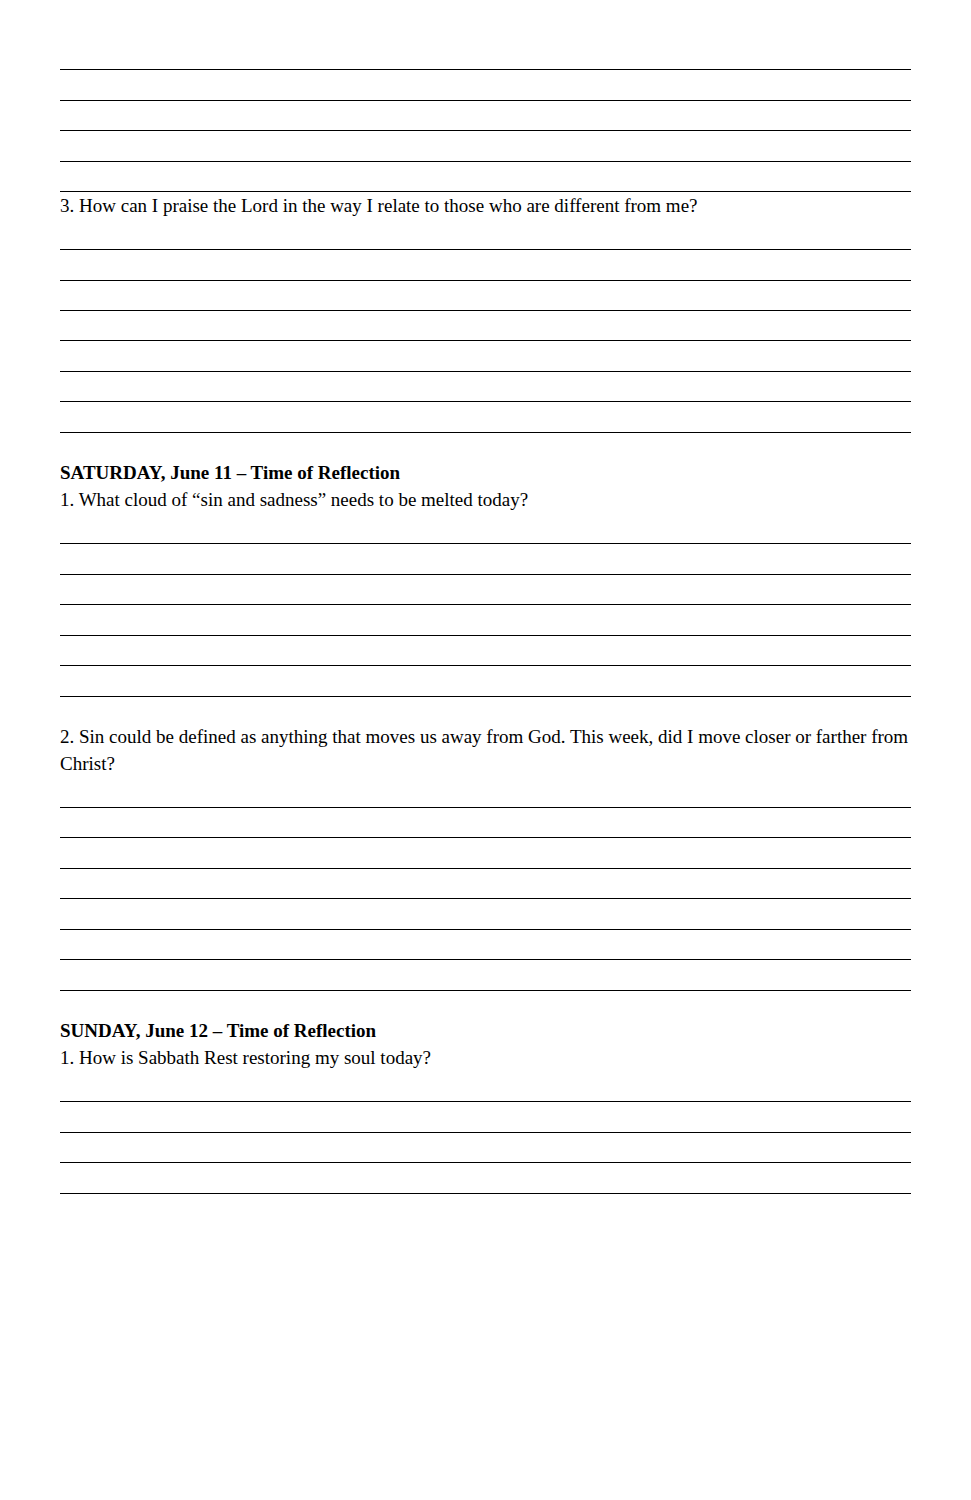3. How can I praise the Lord in the way I relate to those who are different from me?
SATURDAY, June 11 – Time of Reflection
1. What cloud of “sin and sadness” needs to be melted today?
2. Sin could be defined as anything that moves us away from God. This week, did I move closer or farther from Christ?
SUNDAY, June 12 – Time of Reflection
1. How is Sabbath Rest restoring my soul today?